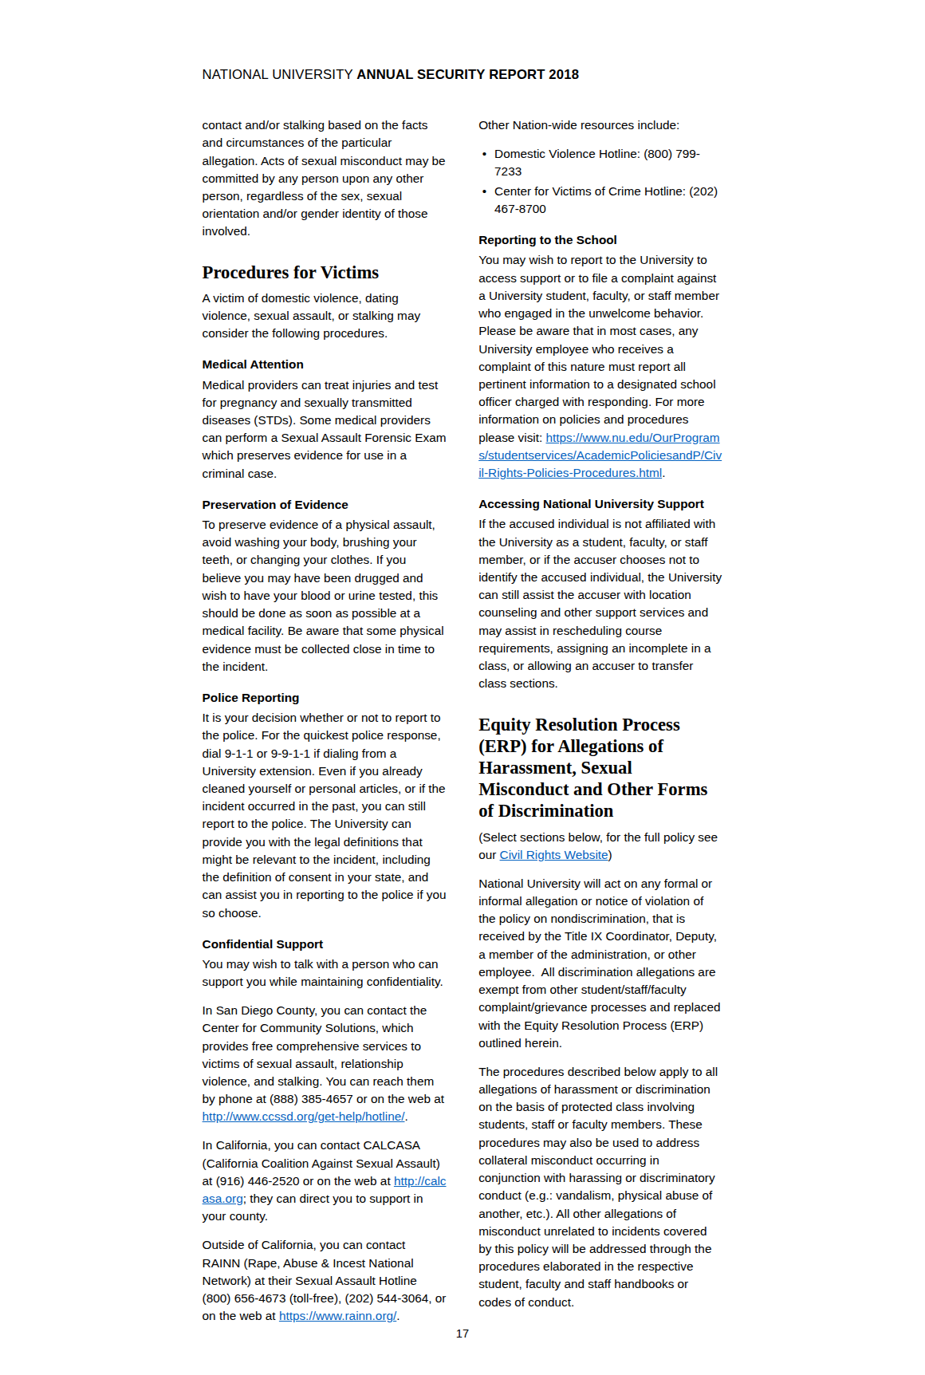NATIONAL UNIVERSITY ANNUAL SECURITY REPORT 2018
contact and/or stalking based on the facts and circumstances of the particular allegation. Acts of sexual misconduct may be committed by any person upon any other person, regardless of the sex, sexual orientation and/or gender identity of those involved.
Procedures for Victims
A victim of domestic violence, dating violence, sexual assault, or stalking may consider the following procedures.
Medical Attention
Medical providers can treat injuries and test for pregnancy and sexually transmitted diseases (STDs). Some medical providers can perform a Sexual Assault Forensic Exam which preserves evidence for use in a criminal case.
Preservation of Evidence
To preserve evidence of a physical assault, avoid washing your body, brushing your teeth, or changing your clothes. If you believe you may have been drugged and wish to have your blood or urine tested, this should be done as soon as possible at a medical facility. Be aware that some physical evidence must be collected close in time to the incident.
Police Reporting
It is your decision whether or not to report to the police. For the quickest police response, dial 9-1-1 or 9-9-1-1 if dialing from a University extension. Even if you already cleaned yourself or personal articles, or if the incident occurred in the past, you can still report to the police. The University can provide you with the legal definitions that might be relevant to the incident, including the definition of consent in your state, and can assist you in reporting to the police if you so choose.
Confidential Support
You may wish to talk with a person who can support you while maintaining confidentiality.
In San Diego County, you can contact the Center for Community Solutions, which provides free comprehensive services to victims of sexual assault, relationship violence, and stalking. You can reach them by phone at (888) 385-4657 or on the web at http://www.ccssd.org/get-help/hotline/.
In California, you can contact CALCASA (California Coalition Against Sexual Assault) at (916) 446-2520 or on the web at http://calcasa.org; they can direct you to support in your county.
Outside of California, you can contact RAINN (Rape, Abuse & Incest National Network) at their Sexual Assault Hotline (800) 656-4673 (toll-free), (202) 544-3064, or on the web at https://www.rainn.org/.
Other Nation-wide resources include:
Domestic Violence Hotline: (800) 799-7233
Center for Victims of Crime Hotline: (202) 467-8700
Reporting to the School
You may wish to report to the University to access support or to file a complaint against a University student, faculty, or staff member who engaged in the unwelcome behavior. Please be aware that in most cases, any University employee who receives a complaint of this nature must report all pertinent information to a designated school officer charged with responding. For more information on policies and procedures please visit: https://www.nu.edu/OurPrograms/studentservices/AcademicPoliciesandP/Civil-Rights-Policies-Procedures.html.
Accessing National University Support
If the accused individual is not affiliated with the University as a student, faculty, or staff member, or if the accuser chooses not to identify the accused individual, the University can still assist the accuser with location counseling and other support services and may assist in rescheduling course requirements, assigning an incomplete in a class, or allowing an accuser to transfer class sections.
Equity Resolution Process (ERP) for Allegations of Harassment, Sexual Misconduct and Other Forms of Discrimination
(Select sections below, for the full policy see our Civil Rights Website)
National University will act on any formal or informal allegation or notice of violation of the policy on nondiscrimination, that is received by the Title IX Coordinator, Deputy, a member of the administration, or other employee. All discrimination allegations are exempt from other student/staff/faculty complaint/grievance processes and replaced with the Equity Resolution Process (ERP) outlined herein.
The procedures described below apply to all allegations of harassment or discrimination on the basis of protected class involving students, staff or faculty members. These procedures may also be used to address collateral misconduct occurring in conjunction with harassing or discriminatory conduct (e.g.: vandalism, physical abuse of another, etc.). All other allegations of misconduct unrelated to incidents covered by this policy will be addressed through the procedures elaborated in the respective student, faculty and staff handbooks or codes of conduct.
17